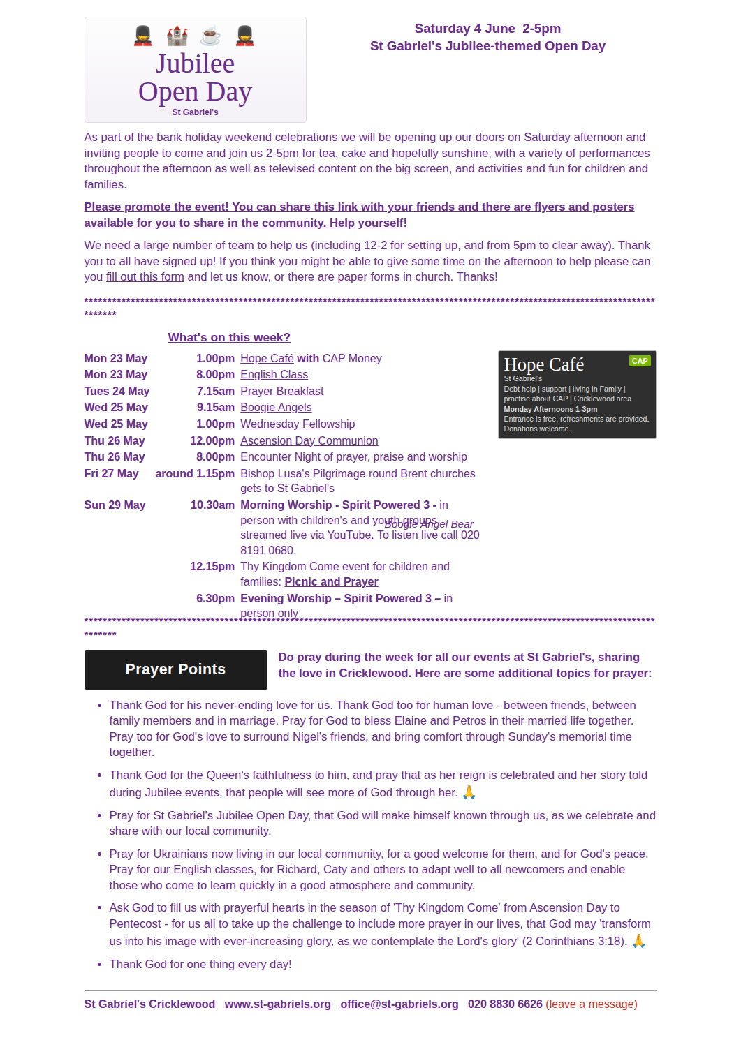💂 🏰 ☕ 💂
Jubilee
Open Day
St Gabriel's
Saturday 4 June 2-5pm St Gabriel's Jubilee-themed Open Day
As part of the bank holiday weekend celebrations we will be opening up our doors on Saturday afternoon and inviting people to come and join us 2-5pm for tea, cake and hopefully sunshine, with a variety of performances throughout the afternoon as well as televised content on the big screen, and activities and fun for children and families.
Please promote the event! You can share this link with your friends and there are flyers and posters available for you to share in the community. Help yourself!
We need a large number of team to help us (including 12-2 for setting up, and from 5pm to clear away). Thank you to all have signed up! If you think you might be able to give some time on the afternoon to help please can you fill out this form and let us know, or there are paper forms in church. Thanks!
*********************************************************************************************************************************
What's on this week?
| Mon 23 May | 1.00pm | Hope Café with CAP Money |
| Mon 23 May | 8.00pm | English Class |
| Tues 24 May | 7.15am | Prayer Breakfast |
| Wed 25 May | 9.15am | Boogie Angels |
| Wed 25 May | 1.00pm | Wednesday Fellowship |
| Thu 26 May | 12.00pm | Ascension Day Communion |
| Thu 26 May | 8.00pm | Encounter Night of prayer, praise and worship |
| Fri 27 May | around 1.15pm | Bishop Lusa's Pilgrimage round Brent churches gets to St Gabriel's |
| Sun 29 May | 10.30am | Morning Worship - Spirit Powered 3 - in person with children's and youth groups, streamed live via YouTube. To listen live call 020 8191 0680. |
| | 12.15pm | Thy Kingdom Come event for children and families: Picnic and Prayer |
| | 6.30pm | Evening Worship – Spirit Powered 3 – in person only |
CAP
Hope Café
St Gabriel's
Debt help | support | living in Family | practise about CAP | Cricklewood area
Monday Afternoons 1-3pm
Entrance is free, refreshments are provided. Donations welcome.
Boogie Angel Bear
*********************************************************************************************************************************
Prayer Points
Do pray during the week for all our events at St Gabriel's, sharing the love in Cricklewood. Here are some additional topics for prayer:
Thank God for his never-ending love for us. Thank God too for human love - between friends, between family members and in marriage. Pray for God to bless Elaine and Petros in their married life together. Pray too for God's love to surround Nigel's friends, and bring comfort through Sunday's memorial time together.
Thank God for the Queen's faithfulness to him, and pray that as her reign is celebrated and her story told during Jubilee events, that people will see more of God through her. 🙏
Pray for St Gabriel's Jubilee Open Day, that God will make himself known through us, as we celebrate and share with our local community.
Pray for Ukrainians now living in our local community, for a good welcome for them, and for God's peace. Pray for our English classes, for Richard, Caty and others to adapt well to all newcomers and enable those who come to learn quickly in a good atmosphere and community.
Ask God to fill us with prayerful hearts in the season of 'Thy Kingdom Come' from Ascension Day to Pentecost - for us all to take up the challenge to include more prayer in our lives, that God may 'transform us into his image with ever-increasing glory, as we contemplate the Lord's glory' (2 Corinthians 3:18). 🙏
Thank God for one thing every day!
St Gabriel's Cricklewood www.st-gabriels.org office@st-gabriels.org 020 8830 6626 (leave a message)